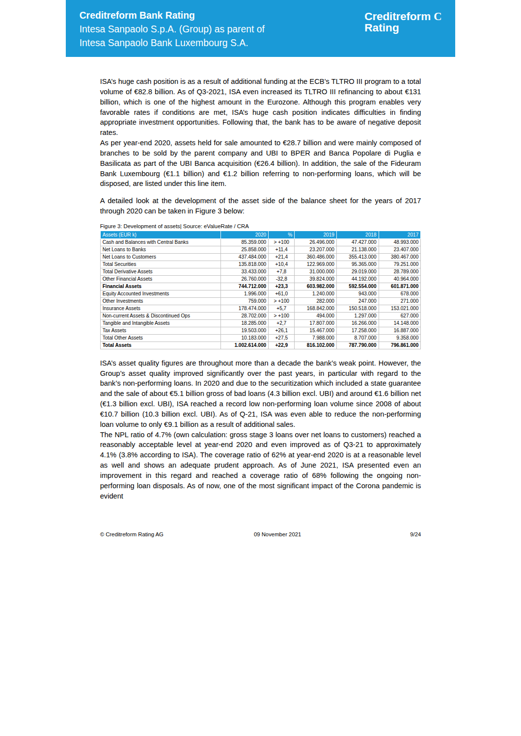Creditreform Bank Rating
Intesa Sanpaolo S.p.A. (Group) as parent of
Intesa Sanpaolo Bank Luxembourg S.A.
Creditreform C
Rating
ISA’s huge cash position is as a result of additional funding at the ECB’s TLTRO III program to a total volume of €82.8 billion. As of Q3-2021, ISA even increased its TLTRO III refinancing to about €131 billion, which is one of the highest amount in the Eurozone. Although this program enables very favorable rates if conditions are met, ISA’s huge cash position indicates difficulties in finding appropriate investment opportunities. Following that, the bank has to be aware of negative deposit rates.
As per year-end 2020, assets held for sale amounted to €28.7 billion and were mainly composed of branches to be sold by the parent company and UBI to BPER and Banca Popolare di Puglia e Basilicata as part of the UBI Banca acquisition (€26.4 billion). In addition, the sale of the Fideuram Bank Luxembourg (€1.1 billion) and €1.2 billion referring to non-performing loans, which will be disposed, are listed under this line item.
A detailed look at the development of the asset side of the balance sheet for the years of 2017 through 2020 can be taken in Figure 3 below:
Figure 3: Development of assets| Source: eValueRate / CRA
| Assets (EUR k) | 2020 | % | 2019 | 2018 | 2017 |
| --- | --- | --- | --- | --- | --- |
| Cash and Balances with Central Banks | 85.359.000 | > +100 | 26.496.000 | 47.427.000 | 48.993.000 |
| Net Loans to Banks | 25.858.000 | +11,4 | 23.207.000 | 21.138.000 | 23.407.000 |
| Net Loans to Customers | 437.484.000 | +21,4 | 360.486.000 | 355.413.000 | 380.467.000 |
| Total Securities | 135.818.000 | +10,4 | 122.969.000 | 95.365.000 | 79.251.000 |
| Total Derivative Assets | 33.433.000 | +7,8 | 31.000.000 | 29.019.000 | 28.789.000 |
| Other Financial Assets | 26.760.000 | -32,8 | 39.824.000 | 44.192.000 | 40.964.000 |
| Financial Assets | 744.712.000 | +23,3 | 603.982.000 | 592.554.000 | 601.871.000 |
| Equity Accounted Investments | 1.996.000 | +61,0 | 1.240.000 | 943.000 | 678.000 |
| Other Investments | 759.000 | > +100 | 282.000 | 247.000 | 271.000 |
| Insurance Assets | 178.474.000 | +5,7 | 168.842.000 | 150.518.000 | 153.021.000 |
| Non-current Assets & Discontinued Ops | 28.702.000 | > +100 | 494.000 | 1.297.000 | 627.000 |
| Tangible and Intangible Assets | 18.285.000 | +2,7 | 17.807.000 | 16.266.000 | 14.148.000 |
| Tax Assets | 19.503.000 | +26,1 | 15.467.000 | 17.258.000 | 16.887.000 |
| Total Other Assets | 10.183.000 | +27,5 | 7.988.000 | 8.707.000 | 9.358.000 |
| Total Assets | 1.002.614.000 | +22,9 | 816.102.000 | 787.790.000 | 796.861.000 |
ISA’s asset quality figures are throughout more than a decade the bank’s weak point. However, the Group’s asset quality improved significantly over the past years, in particular with regard to the bank’s non-performing loans. In 2020 and due to the securitization which included a state guarantee and the sale of about €5.1 billion gross of bad loans (4.3 billion excl. UBI) and around €1.6 billion net (€1.3 billion excl. UBI), ISA reached a record low non-performing loan volume since 2008 of about €10.7 billion (10.3 billion excl. UBI). As of Q-21, ISA was even able to reduce the non-performing loan volume to only €9.1 billion as a result of additional sales.
The NPL ratio of 4.7% (own calculation: gross stage 3 loans over net loans to customers) reached a reasonably acceptable level at year-end 2020 and even improved as of Q3-21 to approximately 4.1% (3.8% according to ISA). The coverage ratio of 62% at year-end 2020 is at a reasonable level as well and shows an adequate prudent approach. As of June 2021, ISA presented even an improvement in this regard and reached a coverage ratio of 68% following the ongoing non-performing loan disposals. As of now, one of the most significant impact of the Corona pandemic is evident
© Creditreform Rating AG
09 November 2021
9/24